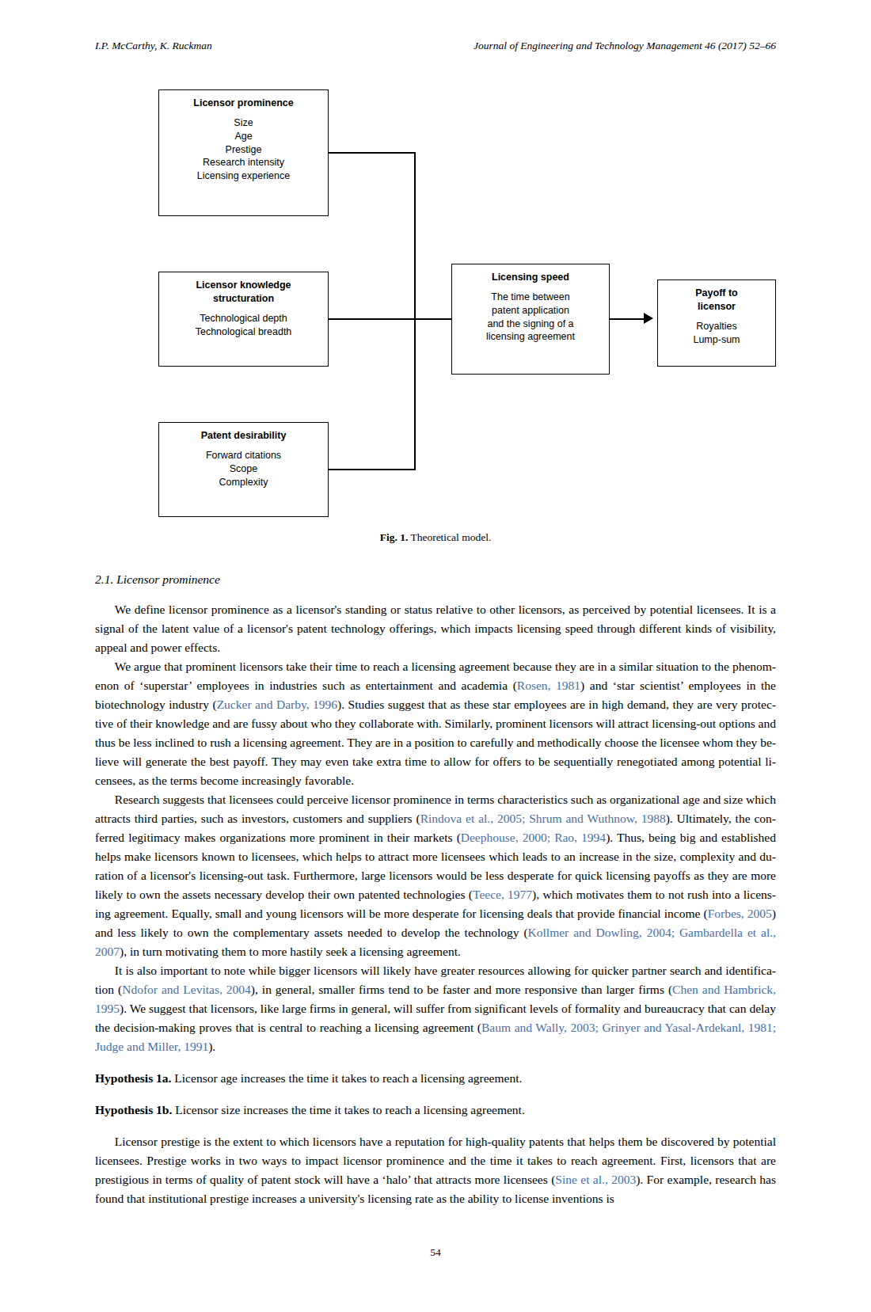I.P. McCarthy, K. Ruckman Journal of Engineering and Technology Management 46 (2017) 52–66
Licensor prominence Size
Age
Prestige
Research intensity
Licensing experience
Licensor knowledge
structuration Technological depth
Technological breadth
Patent desirability Forward citations
Scope
Complexity
Licensing speed The time between
patent application
and the signing of a
licensing agreement
Payoff to
licensor Royalties
Lump-sum
Fig. 1. Theoretical model.
2.1. Licensor prominence
We define licensor prominence as a licensor's standing or status relative to other licensors, as perceived by potential licensees. It is a signal of the latent value of a licensor's patent technology offerings, which impacts licensing speed through different kinds of visibility, appeal and power effects.
We argue that prominent licensors take their time to reach a licensing agreement because they are in a similar situation to the phenomenon of ‘superstar’ employees in industries such as entertainment and academia (Rosen, 1981) and ‘star scientist’ employees in the biotechnology industry (Zucker and Darby, 1996). Studies suggest that as these star employees are in high demand, they are very protective of their knowledge and are fussy about who they collaborate with. Similarly, prominent licensors will attract licensing-out options and thus be less inclined to rush a licensing agreement. They are in a position to carefully and methodically choose the licensee whom they believe will generate the best payoff. They may even take extra time to allow for offers to be sequentially renegotiated among potential licensees, as the terms become increasingly favorable.
Research suggests that licensees could perceive licensor prominence in terms characteristics such as organizational age and size which attracts third parties, such as investors, customers and suppliers (Rindova et al., 2005; Shrum and Wuthnow, 1988). Ultimately, the conferred legitimacy makes organizations more prominent in their markets (Deephouse, 2000; Rao, 1994). Thus, being big and established helps make licensors known to licensees, which helps to attract more licensees which leads to an increase in the size, complexity and duration of a licensor's licensing-out task. Furthermore, large licensors would be less desperate for quick licensing payoffs as they are more likely to own the assets necessary develop their own patented technologies (Teece, 1977), which motivates them to not rush into a licensing agreement. Equally, small and young licensors will be more desperate for licensing deals that provide financial income (Forbes, 2005) and less likely to own the complementary assets needed to develop the technology (Kollmer and Dowling, 2004; Gambardella et al., 2007), in turn motivating them to more hastily seek a licensing agreement.
It is also important to note while bigger licensors will likely have greater resources allowing for quicker partner search and identification (Ndofor and Levitas, 2004), in general, smaller firms tend to be faster and more responsive than larger firms (Chen and Hambrick, 1995). We suggest that licensors, like large firms in general, will suffer from significant levels of formality and bureaucracy that can delay the decision-making proves that is central to reaching a licensing agreement (Baum and Wally, 2003; Grinyer and Yasal-Ardekanl, 1981; Judge and Miller, 1991).
Hypothesis 1a. Licensor age increases the time it takes to reach a licensing agreement.
Hypothesis 1b. Licensor size increases the time it takes to reach a licensing agreement.
Licensor prestige is the extent to which licensors have a reputation for high-quality patents that helps them be discovered by potential licensees. Prestige works in two ways to impact licensor prominence and the time it takes to reach agreement. First, licensors that are prestigious in terms of quality of patent stock will have a ‘halo’ that attracts more licensees (Sine et al., 2003). For example, research has found that institutional prestige increases a university's licensing rate as the ability to license inventions is
54